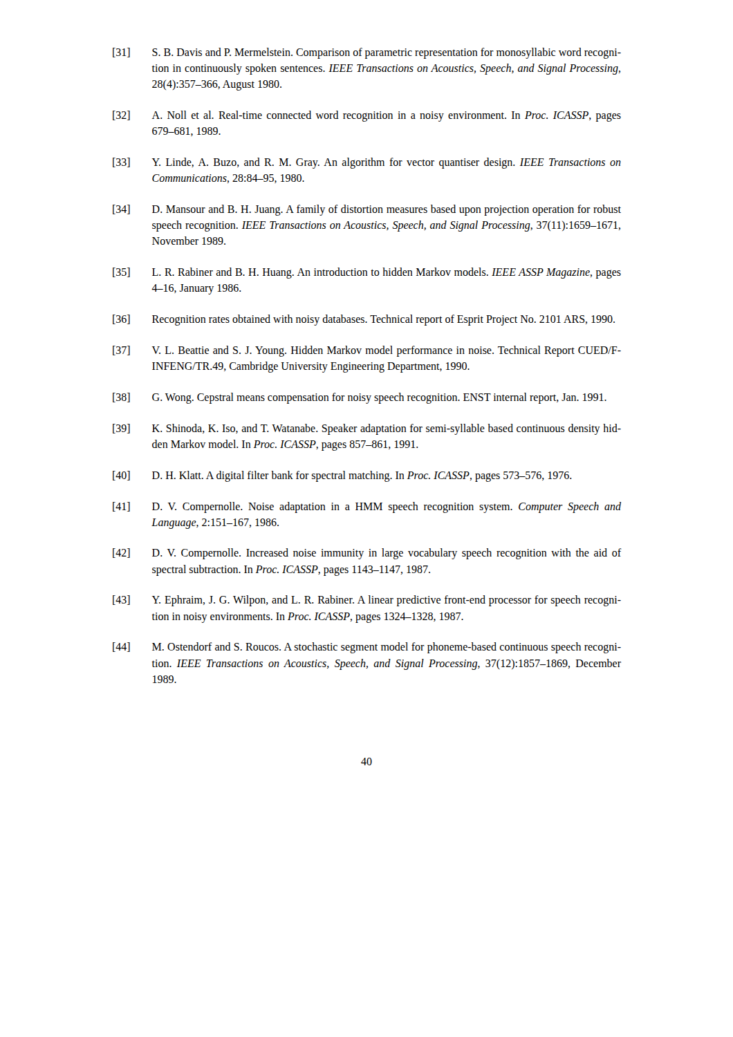[31] S. B. Davis and P. Mermelstein. Comparison of parametric representation for monosyllabic word recognition in continuously spoken sentences. IEEE Transactions on Acoustics, Speech, and Signal Processing, 28(4):357–366, August 1980.
[32] A. Noll et al. Real-time connected word recognition in a noisy environment. In Proc. ICASSP, pages 679–681, 1989.
[33] Y. Linde, A. Buzo, and R. M. Gray. An algorithm for vector quantiser design. IEEE Transactions on Communications, 28:84–95, 1980.
[34] D. Mansour and B. H. Juang. A family of distortion measures based upon projection operation for robust speech recognition. IEEE Transactions on Acoustics, Speech, and Signal Processing, 37(11):1659–1671, November 1989.
[35] L. R. Rabiner and B. H. Huang. An introduction to hidden Markov models. IEEE ASSP Magazine, pages 4–16, January 1986.
[36] Recognition rates obtained with noisy databases. Technical report of Esprit Project No. 2101 ARS, 1990.
[37] V. L. Beattie and S. J. Young. Hidden Markov model performance in noise. Technical Report CUED/F-INFENG/TR.49, Cambridge University Engineering Department, 1990.
[38] G. Wong. Cepstral means compensation for noisy speech recognition. ENST internal report, Jan. 1991.
[39] K. Shinoda, K. Iso, and T. Watanabe. Speaker adaptation for semi-syllable based continuous density hidden Markov model. In Proc. ICASSP, pages 857–861, 1991.
[40] D. H. Klatt. A digital filter bank for spectral matching. In Proc. ICASSP, pages 573–576, 1976.
[41] D. V. Compernolle. Noise adaptation in a HMM speech recognition system. Computer Speech and Language, 2:151–167, 1986.
[42] D. V. Compernolle. Increased noise immunity in large vocabulary speech recognition with the aid of spectral subtraction. In Proc. ICASSP, pages 1143–1147, 1987.
[43] Y. Ephraim, J. G. Wilpon, and L. R. Rabiner. A linear predictive front-end processor for speech recognition in noisy environments. In Proc. ICASSP, pages 1324–1328, 1987.
[44] M. Ostendorf and S. Roucos. A stochastic segment model for phoneme-based continuous speech recognition. IEEE Transactions on Acoustics, Speech, and Signal Processing, 37(12):1857–1869, December 1989.
40